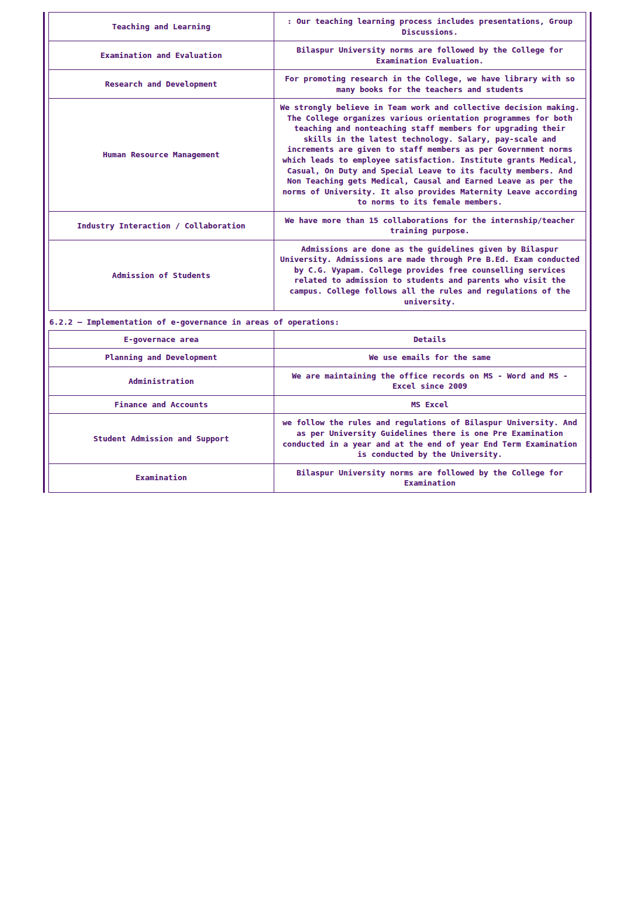| Teaching and Learning | : Our teaching learning process includes presentations, Group Discussions. |
| Examination and Evaluation | Bilaspur University norms are followed by the College for Examination Evaluation. |
| Research and Development | For promoting research in the College, we have library with so many books for the teachers and students |
| Human Resource Management | We strongly believe in Team work and collective decision making. The College organizes various orientation programmes for both teaching and nonteaching staff members for upgrading their skills in the latest technology. Salary, pay-scale and increments are given to staff members as per Government norms which leads to employee satisfaction. Institute grants Medical, Casual, On Duty and Special Leave to its faculty members. And Non Teaching gets Medical, Causal and Earned Leave as per the norms of University. It also provides Maternity Leave according to norms to its female members. |
| Industry Interaction / Collaboration | We have more than 15 collaborations for the internship/teacher training purpose. |
| Admission of Students | Admissions are done as the guidelines given by Bilaspur University. Admissions are made through Pre B.Ed. Exam conducted by C.G. Vyapam. College provides free counselling services related to admission to students and parents who visit the campus. College follows all the rules and regulations of the university. |
6.2.2 – Implementation of e-governance in areas of operations:
| E-governace area | Details |
| --- | --- |
| Planning and Development | We use emails for the same |
| Administration | We are maintaining the office records on MS - Word and MS - Excel since 2009 |
| Finance and Accounts | MS Excel |
| Student Admission and Support | we follow the rules and regulations of Bilaspur University. And as per University Guidelines there is one Pre Examination conducted in a year and at the end of year End Term Examination is conducted by the University. |
| Examination | Bilaspur University norms are followed by the College for Examination |